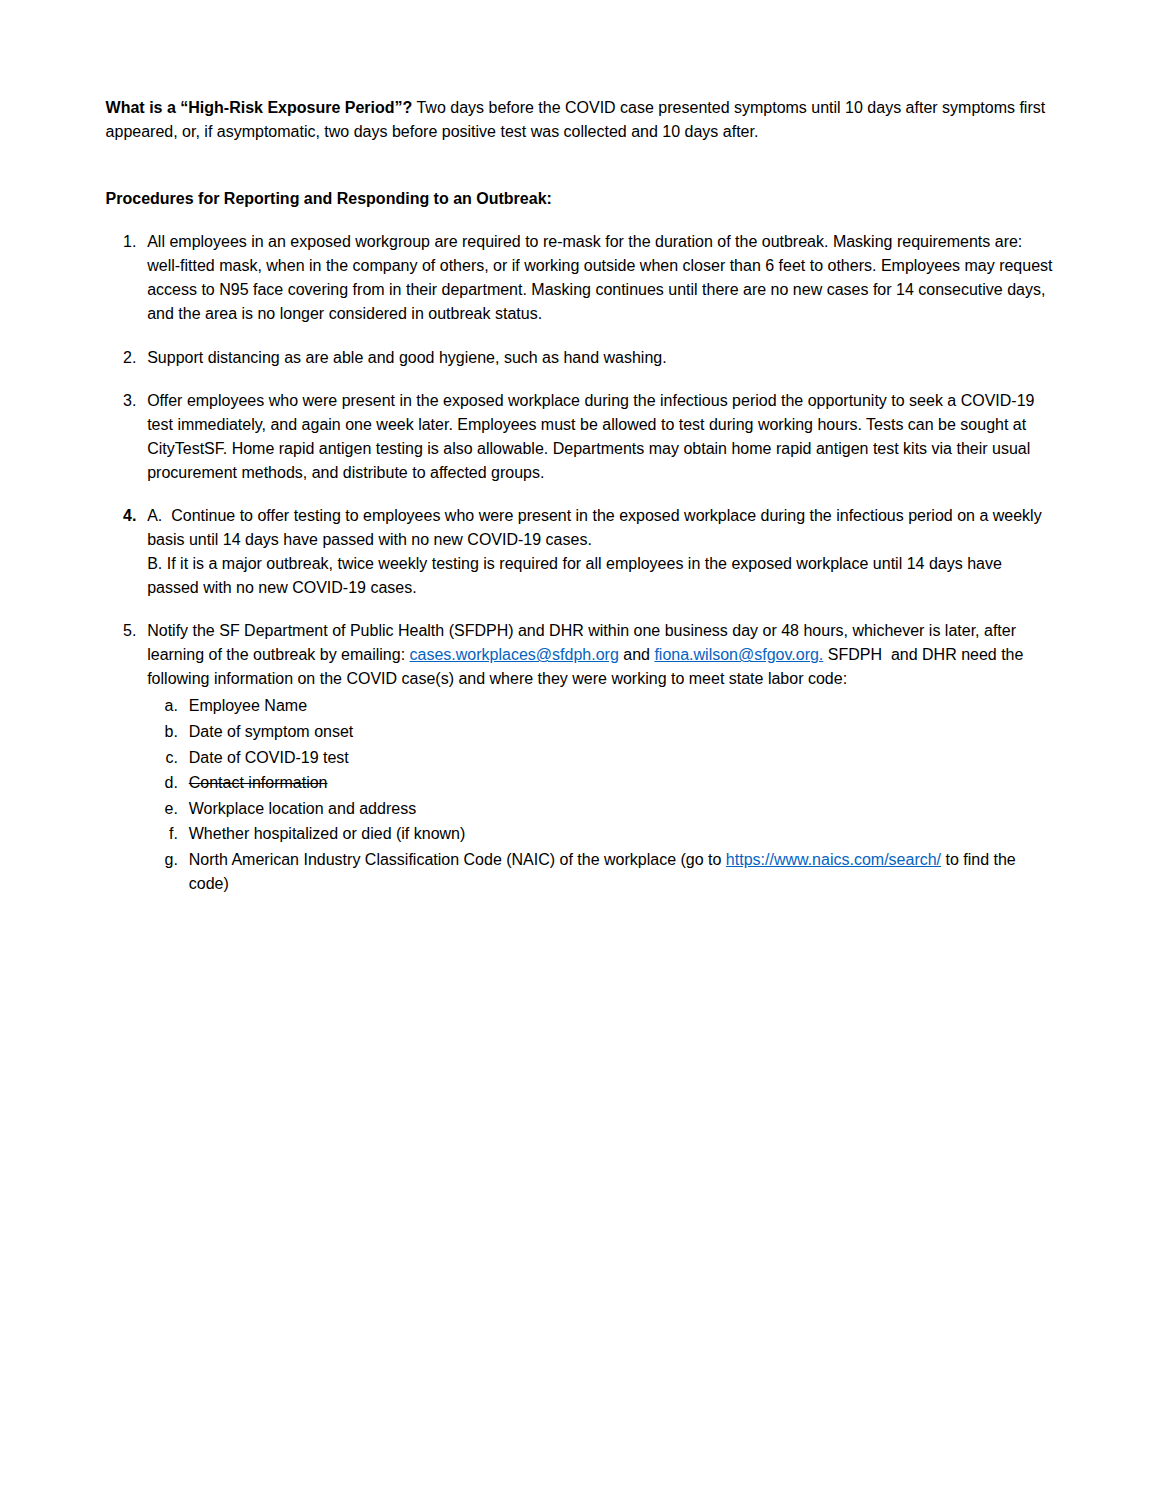What is a “High-Risk Exposure Period”? Two days before the COVID case presented symptoms until 10 days after symptoms first appeared, or, if asymptomatic, two days before positive test was collected and 10 days after.
Procedures for Reporting and Responding to an Outbreak:
All employees in an exposed workgroup are required to re-mask for the duration of the outbreak. Masking requirements are: well-fitted mask, when in the company of others, or if working outside when closer than 6 feet to others. Employees may request access to N95 face covering from in their department. Masking continues until there are no new cases for 14 consecutive days, and the area is no longer considered in outbreak status.
Support distancing as are able and good hygiene, such as hand washing.
Offer employees who were present in the exposed workplace during the infectious period the opportunity to seek a COVID-19 test immediately, and again one week later. Employees must be allowed to test during working hours. Tests can be sought at CityTestSF. Home rapid antigen testing is also allowable. Departments may obtain home rapid antigen test kits via their usual procurement methods, and distribute to affected groups.
A. Continue to offer testing to employees who were present in the exposed workplace during the infectious period on a weekly basis until 14 days have passed with no new COVID-19 cases.
B. If it is a major outbreak, twice weekly testing is required for all employees in the exposed workplace until 14 days have passed with no new COVID-19 cases.
Notify the SF Department of Public Health (SFDPH) and DHR within one business day or 48 hours, whichever is later, after learning of the outbreak by emailing: cases.workplaces@sfdph.org and fiona.wilson@sfgov.org. SFDPH and DHR need the following information on the COVID case(s) and where they were working to meet state labor code:
Employee Name
Date of symptom onset
Date of COVID-19 test
Contact information
Workplace location and address
Whether hospitalized or died (if known)
North American Industry Classification Code (NAIC) of the workplace (go to https://www.naics.com/search/ to find the code)